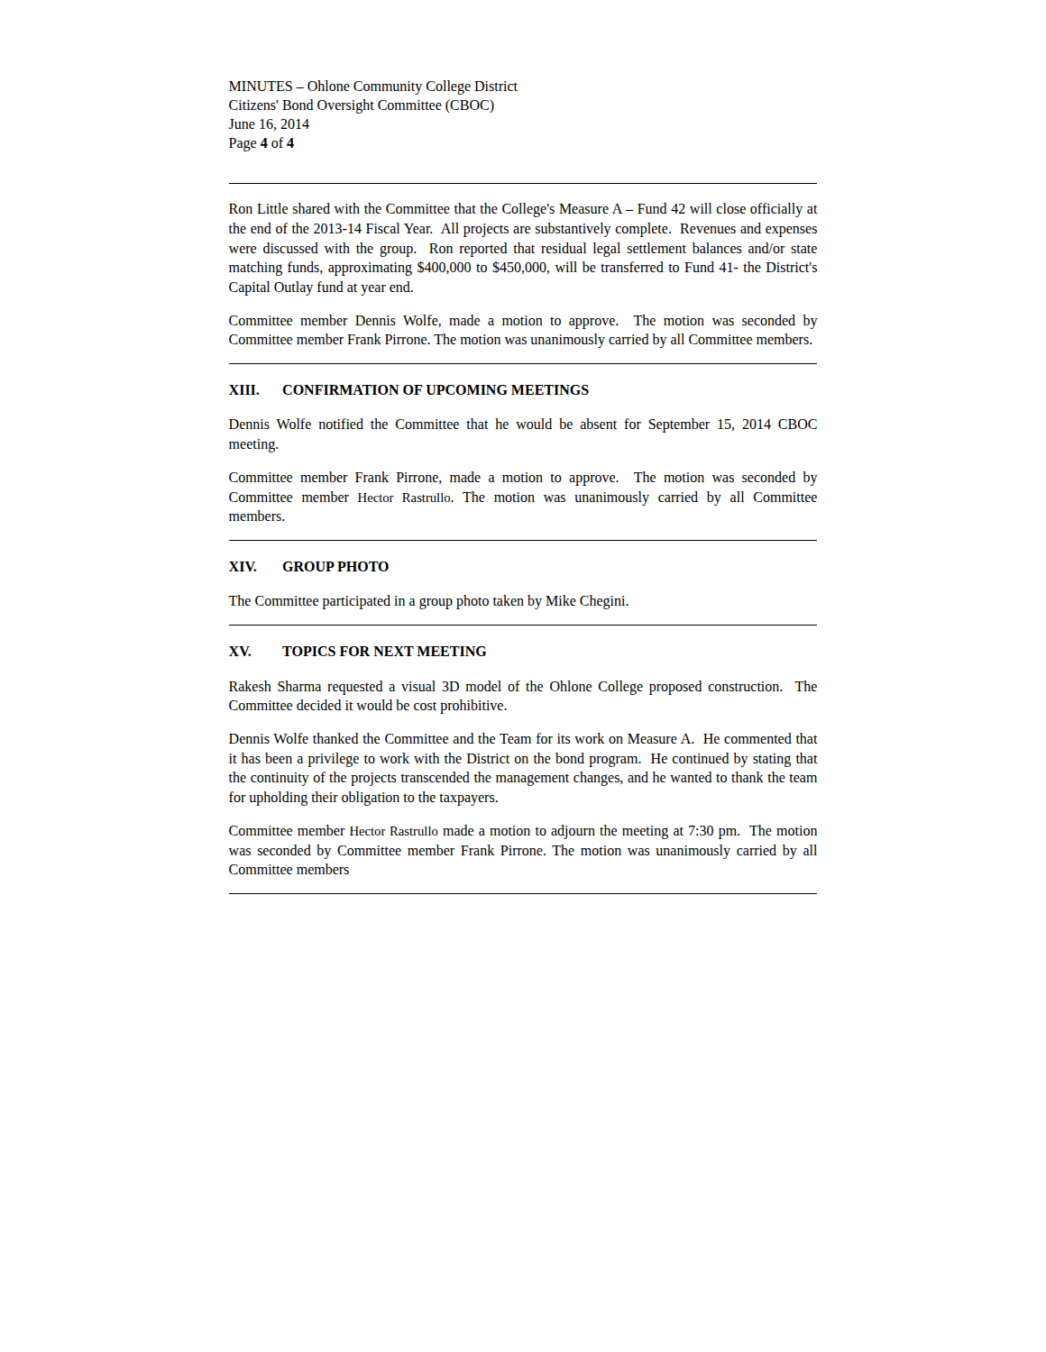MINUTES – Ohlone Community College District
Citizens' Bond Oversight Committee (CBOC)
June 16, 2014
Page 4 of 4
Ron Little shared with the Committee that the College's Measure A – Fund 42 will close officially at the end of the 2013-14 Fiscal Year. All projects are substantively complete. Revenues and expenses were discussed with the group. Ron reported that residual legal settlement balances and/or state matching funds, approximating $400,000 to $450,000, will be transferred to Fund 41- the District's Capital Outlay fund at year end.
Committee member Dennis Wolfe, made a motion to approve. The motion was seconded by Committee member Frank Pirrone. The motion was unanimously carried by all Committee members.
XIII. Confirmation of Upcoming Meetings
Dennis Wolfe notified the Committee that he would be absent for September 15, 2014 CBOC meeting.
Committee member Frank Pirrone, made a motion to approve. The motion was seconded by Committee member Hector Rastrullo. The motion was unanimously carried by all Committee members.
XIV. Group Photo
The Committee participated in a group photo taken by Mike Chegini.
XV. Topics for Next Meeting
Rakesh Sharma requested a visual 3D model of the Ohlone College proposed construction. The Committee decided it would be cost prohibitive.
Dennis Wolfe thanked the Committee and the Team for its work on Measure A. He commented that it has been a privilege to work with the District on the bond program. He continued by stating that the continuity of the projects transcended the management changes, and he wanted to thank the team for upholding their obligation to the taxpayers.
Committee member Hector Rastrullo made a motion to adjourn the meeting at 7:30 pm. The motion was seconded by Committee member Frank Pirrone. The motion was unanimously carried by all Committee members